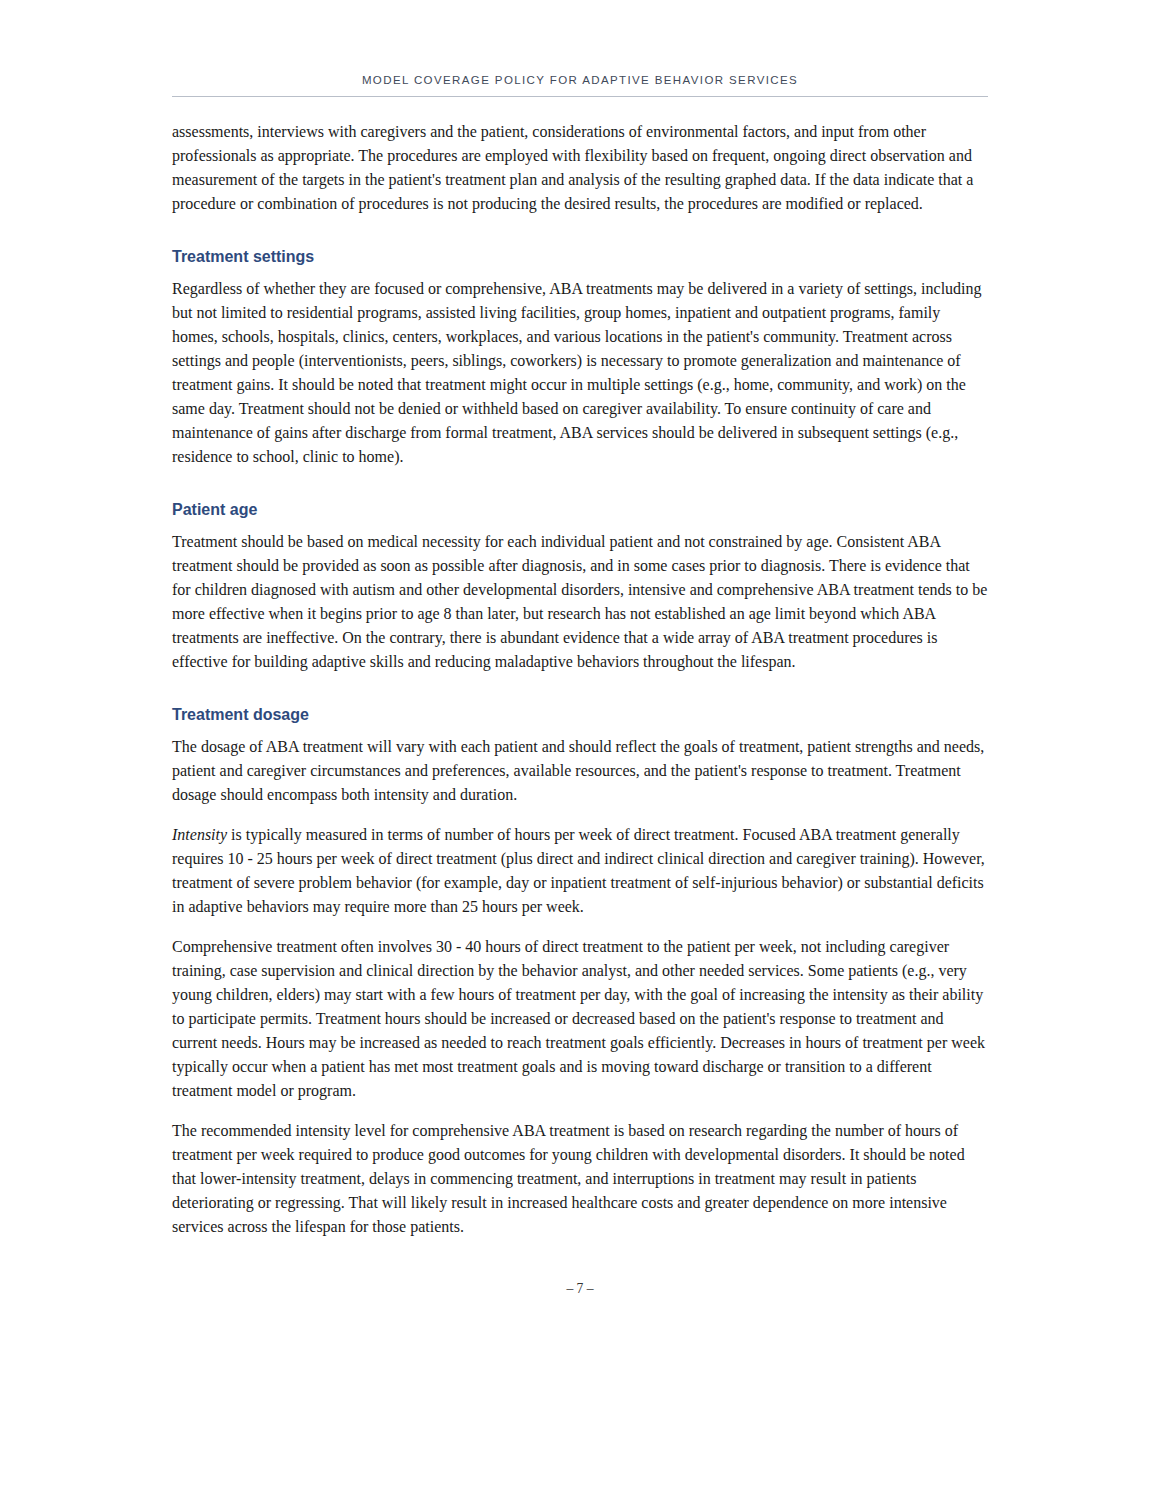Model Coverage Policy for Adaptive Behavior Services
assessments, interviews with caregivers and the patient, considerations of environmental factors, and input from other professionals as appropriate. The procedures are employed with flexibility based on frequent, ongoing direct observation and measurement of the targets in the patient's treatment plan and analysis of the resulting graphed data. If the data indicate that a procedure or combination of procedures is not producing the desired results, the procedures are modified or replaced.
Treatment settings
Regardless of whether they are focused or comprehensive, ABA treatments may be delivered in a variety of settings, including but not limited to residential programs, assisted living facilities, group homes, inpatient and outpatient programs, family homes, schools, hospitals, clinics, centers, workplaces, and various locations in the patient's community. Treatment across settings and people (interventionists, peers, siblings, coworkers) is necessary to promote generalization and maintenance of treatment gains. It should be noted that treatment might occur in multiple settings (e.g., home, community, and work) on the same day. Treatment should not be denied or withheld based on caregiver availability. To ensure continuity of care and maintenance of gains after discharge from formal treatment, ABA services should be delivered in subsequent settings (e.g., residence to school, clinic to home).
Patient age
Treatment should be based on medical necessity for each individual patient and not constrained by age. Consistent ABA treatment should be provided as soon as possible after diagnosis, and in some cases prior to diagnosis. There is evidence that for children diagnosed with autism and other developmental disorders, intensive and comprehensive ABA treatment tends to be more effective when it begins prior to age 8 than later, but research has not established an age limit beyond which ABA treatments are ineffective. On the contrary, there is abundant evidence that a wide array of ABA treatment procedures is effective for building adaptive skills and reducing maladaptive behaviors throughout the lifespan.
Treatment dosage
The dosage of ABA treatment will vary with each patient and should reflect the goals of treatment, patient strengths and needs, patient and caregiver circumstances and preferences, available resources, and the patient's response to treatment. Treatment dosage should encompass both intensity and duration.
Intensity is typically measured in terms of number of hours per week of direct treatment. Focused ABA treatment generally requires 10 - 25 hours per week of direct treatment (plus direct and indirect clinical direction and caregiver training). However, treatment of severe problem behavior (for example, day or inpatient treatment of self-injurious behavior) or substantial deficits in adaptive behaviors may require more than 25 hours per week.
Comprehensive treatment often involves 30 - 40 hours of direct treatment to the patient per week, not including caregiver training, case supervision and clinical direction by the behavior analyst, and other needed services. Some patients (e.g., very young children, elders) may start with a few hours of treatment per day, with the goal of increasing the intensity as their ability to participate permits. Treatment hours should be increased or decreased based on the patient's response to treatment and current needs. Hours may be increased as needed to reach treatment goals efficiently. Decreases in hours of treatment per week typically occur when a patient has met most treatment goals and is moving toward discharge or transition to a different treatment model or program.
The recommended intensity level for comprehensive ABA treatment is based on research regarding the number of hours of treatment per week required to produce good outcomes for young children with developmental disorders. It should be noted that lower-intensity treatment, delays in commencing treatment, and interruptions in treatment may result in patients deteriorating or regressing. That will likely result in increased healthcare costs and greater dependence on more intensive services across the lifespan for those patients.
– 7 –